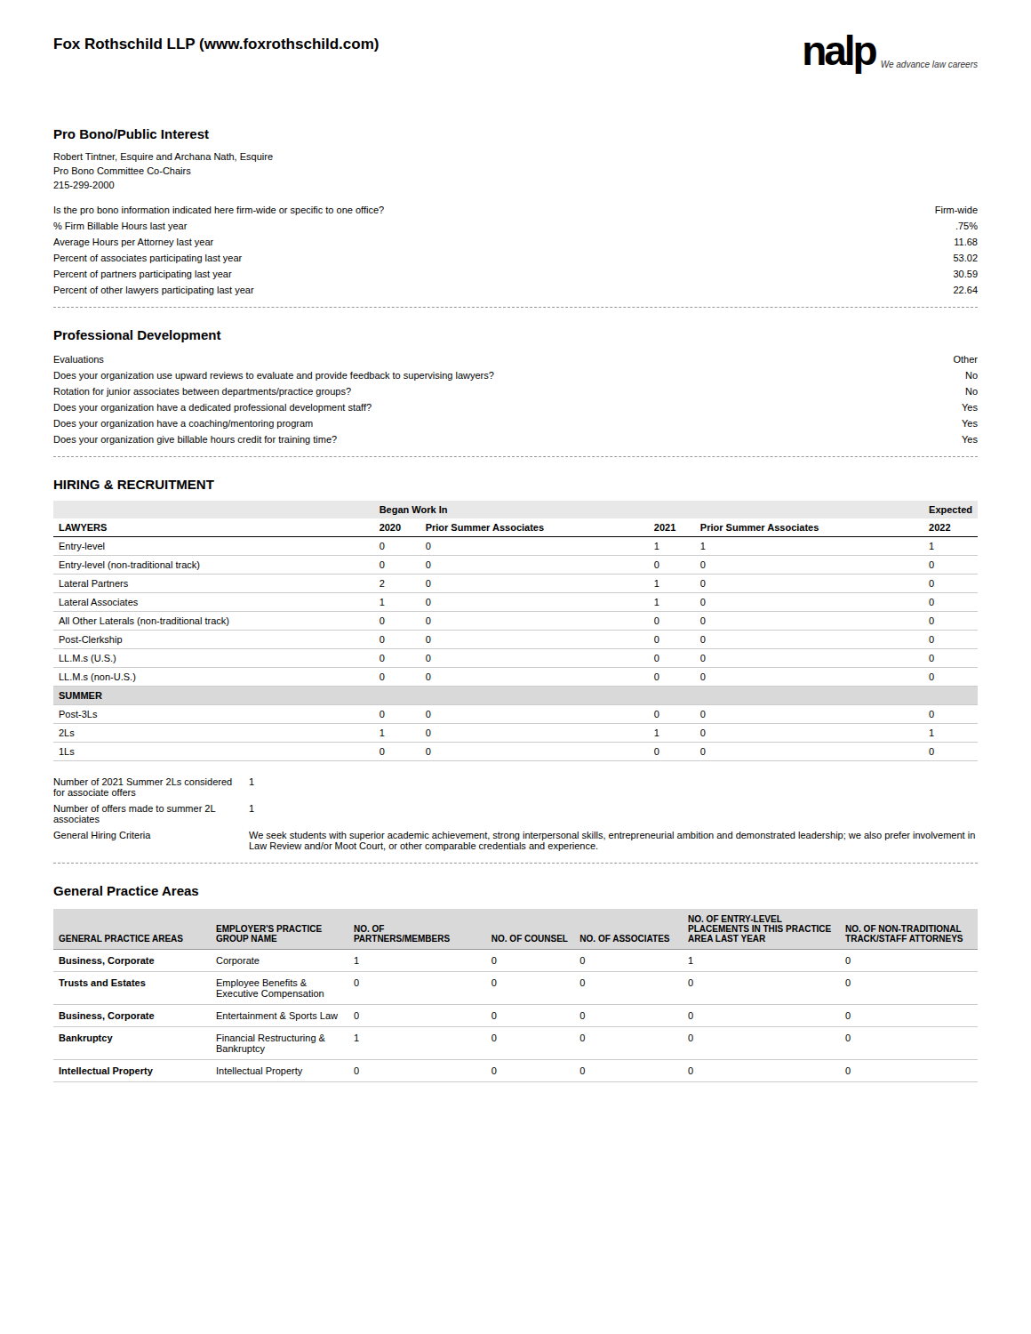Fox Rothschild LLP (www.foxrothschild.com)
nalp We advance law careers
Pro Bono/Public Interest
Robert Tintner, Esquire and Archana Nath, Esquire
Pro Bono Committee Co-Chairs
215-299-2000
| Is the pro bono information indicated here firm-wide or specific to one office? | Firm-wide |
| % Firm Billable Hours last year | .75% |
| Average Hours per Attorney last year | 11.68 |
| Percent of associates participating last year | 53.02 |
| Percent of partners participating last year | 30.59 |
| Percent of other lawyers participating last year | 22.64 |
Professional Development
| Evaluations | Other |
| Does your organization use upward reviews to evaluate and provide feedback to supervising lawyers? | No |
| Rotation for junior associates between departments/practice groups? | No |
| Does your organization have a dedicated professional development staff? | Yes |
| Does your organization have a coaching/mentoring program | Yes |
| Does your organization give billable hours credit for training time? | Yes |
Hiring & Recruitment
| | Began Work In | Expected |
| --- | --- | --- |
| LAWYERS | 2020 | Prior Summer Associates | 2021 | Prior Summer Associates | 2022 |
| Entry-level | 0 | 0 | 1 | 1 | 1 |
| Entry-level (non-traditional track) | 0 | 0 | 0 | 0 | 0 |
| Lateral Partners | 2 | 0 | 1 | 0 | 0 |
| Lateral Associates | 1 | 0 | 1 | 0 | 0 |
| All Other Laterals (non-traditional track) | 0 | 0 | 0 | 0 | 0 |
| Post-Clerkship | 0 | 0 | 0 | 0 | 0 |
| LL.M.s (U.S.) | 0 | 0 | 0 | 0 | 0 |
| LL.M.s (non-U.S.) | 0 | 0 | 0 | 0 | 0 |
| SUMMER | | | | | |
| Post-3Ls | 0 | 0 | 0 | 0 | 0 |
| 2Ls | 1 | 0 | 1 | 0 | 1 |
| 1Ls | 0 | 0 | 0 | 0 | 0 |
| Number of 2021 Summer 2Ls considered for associate offers | 1 | |
| Number of offers made to summer 2L associates | 1 | |
| General Hiring Criteria | We seek students with superior academic achievement, strong interpersonal skills, entrepreneurial ambition and demonstrated leadership; we also prefer involvement in Law Review and/or Moot Court, or other comparable credentials and experience. |
General Practice Areas
| GENERAL PRACTICE AREAS | EMPLOYER'S PRACTICE GROUP NAME | NO. OF PARTNERS/MEMBERS | NO. OF COUNSEL | NO. OF ASSOCIATES | NO. OF ENTRY-LEVEL PLACEMENTS IN THIS PRACTICE AREA LAST YEAR | NO. OF NON-TRADITIONAL TRACK/STAFF ATTORNEYS |
| --- | --- | --- | --- | --- | --- | --- |
| Business, Corporate | Corporate | 1 | 0 | 0 | 1 | 0 |
| Trusts and Estates | Employee Benefits & Executive Compensation | 0 | 0 | 0 | 0 | 0 |
| Business, Corporate | Entertainment & Sports Law | 0 | 0 | 0 | 0 | 0 |
| Bankruptcy | Financial Restructuring & Bankruptcy | 1 | 0 | 0 | 0 | 0 |
| Intellectual Property | Intellectual Property | 0 | 0 | 0 | 0 | 0 |